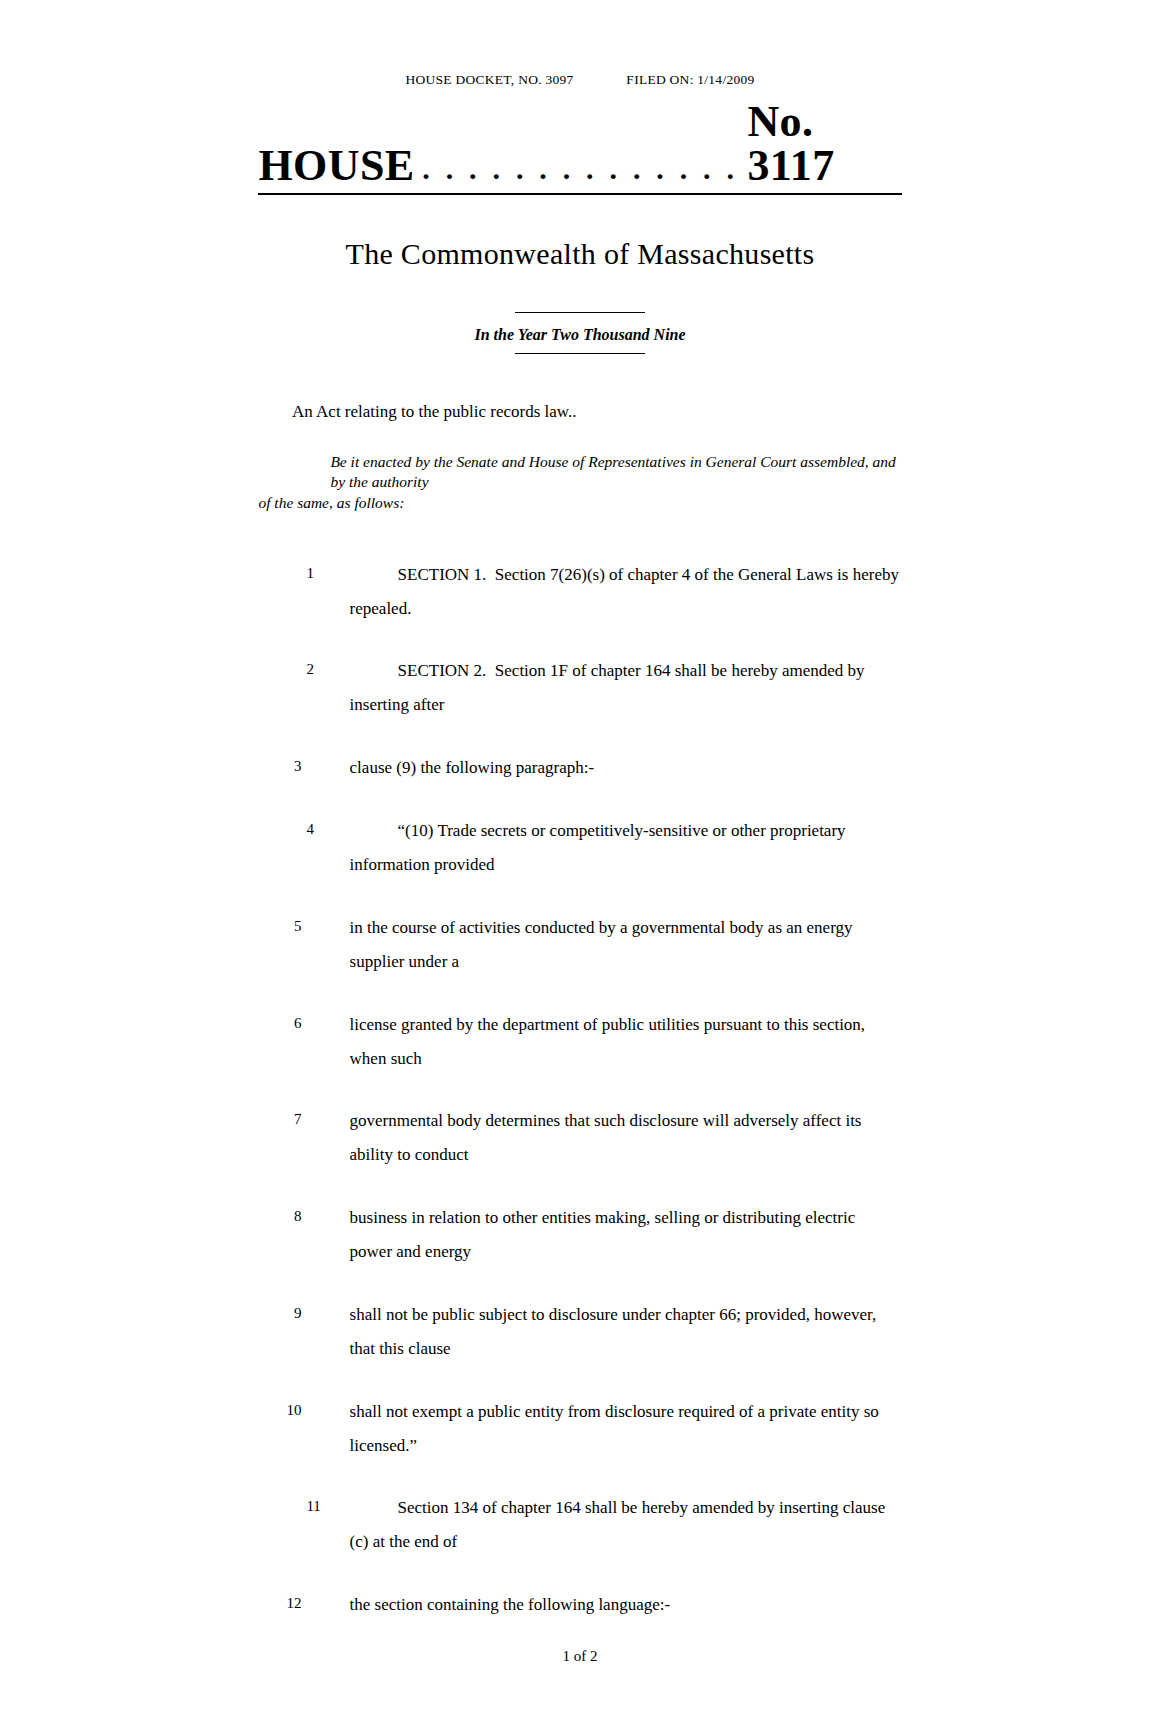HOUSE DOCKET, NO. 3097 FILED ON: 1/14/2009
HOUSE . . . . . . . . . . . . . . . No. 3117
The Commonwealth of Massachusetts
In the Year Two Thousand Nine
An Act relating to the public records law..
Be it enacted by the Senate and House of Representatives in General Court assembled, and by the authority of the same, as follows:
SECTION 1. Section 7(26)(s) of chapter 4 of the General Laws is hereby repealed.
SECTION 2. Section 1F of chapter 164 shall be hereby amended by inserting after
clause (9) the following paragraph:-
“(10) Trade secrets or competitively-sensitive or other proprietary information provided
in the course of activities conducted by a governmental body as an energy supplier under a
license granted by the department of public utilities pursuant to this section, when such
governmental body determines that such disclosure will adversely affect its ability to conduct
business in relation to other entities making, selling or distributing electric power and energy
shall not be public subject to disclosure under chapter 66; provided, however, that this clause
shall not exempt a public entity from disclosure required of a private entity so licensed.”
Section 134 of chapter 164 shall be hereby amended by inserting clause (c) at the end of
the section containing the following language:-
1 of 2